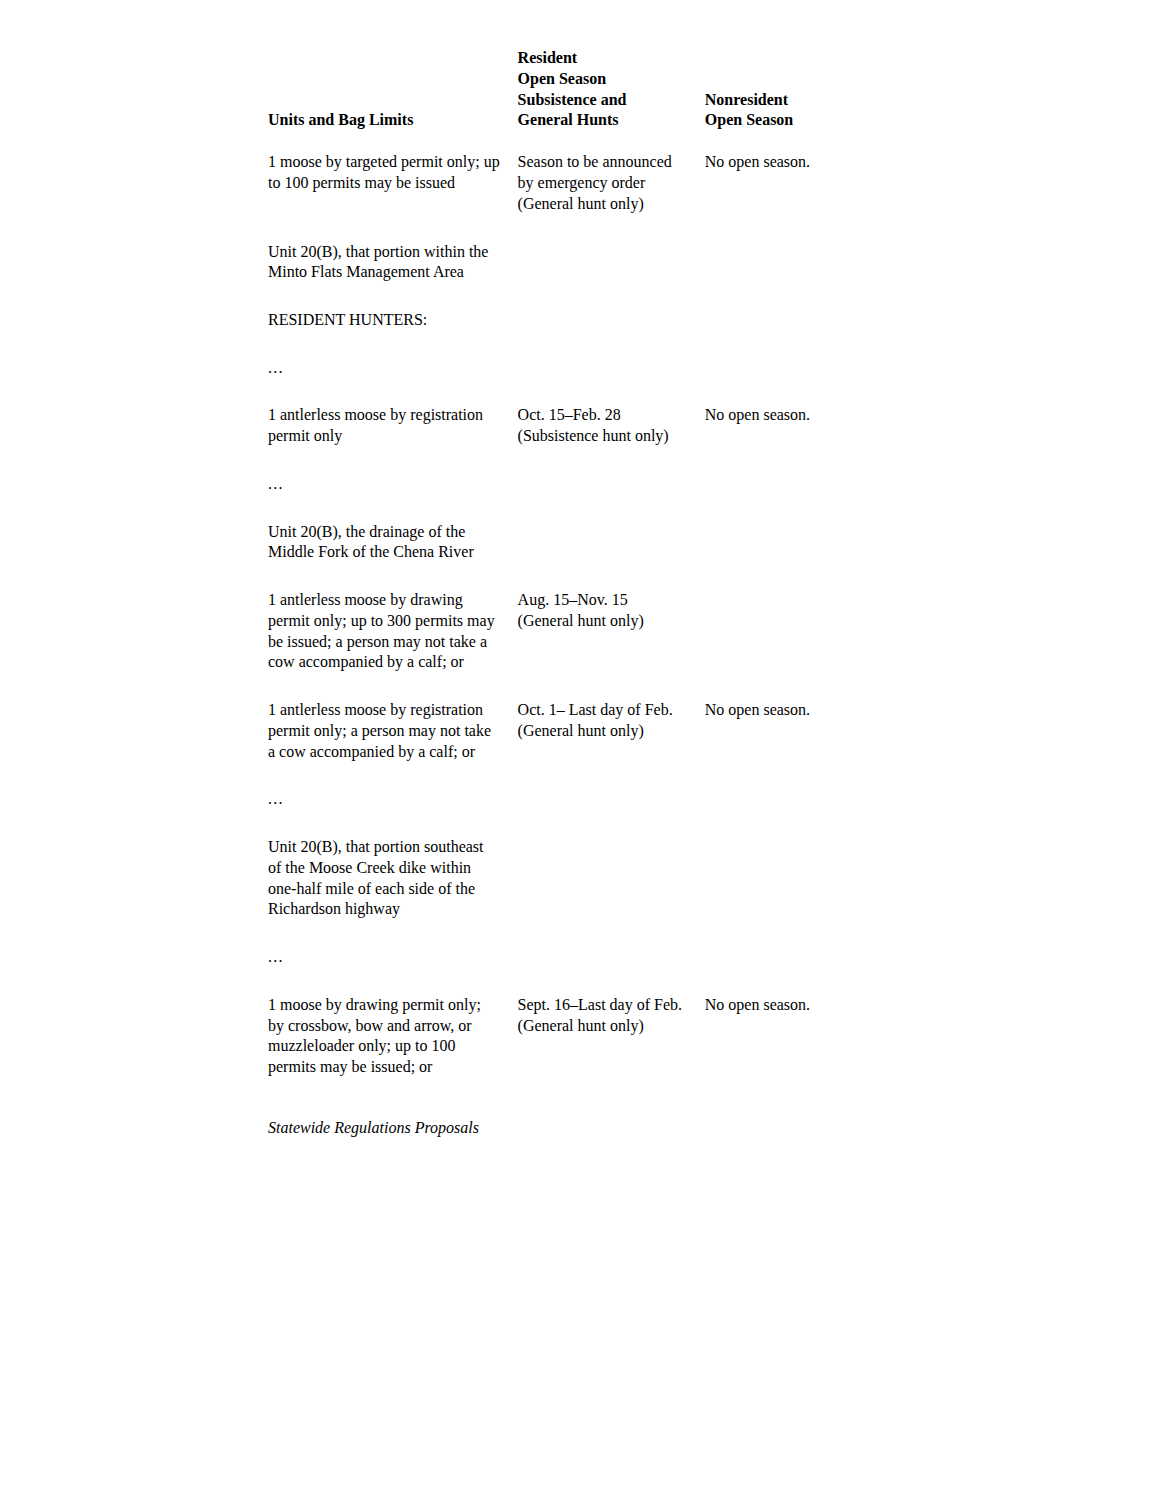| Units and Bag Limits | Resident Open Season Subsistence and General Hunts | Nonresident Open Season |
| --- | --- | --- |
| 1 moose by targeted permit only; up to 100 permits may be issued | Season to be announced by emergency order (General hunt only) | No open season. |
| Unit 20(B), that portion within the Minto Flats Management Area | | |
| RESIDENT HUNTERS: | | |
| ... | | |
| 1 antlerless moose by registration permit only | Oct. 15–Feb. 28 (Subsistence hunt only) | No open season. |
| ... | | |
| Unit 20(B), the drainage of the Middle Fork of the Chena River | | |
| 1 antlerless moose by drawing permit only; up to 300 permits may be issued; a person may not take a cow accompanied by a calf; or | Aug. 15–Nov. 15 (General hunt only) | |
| 1 antlerless moose by registration permit only; a person may not take a cow accompanied by a calf; or | Oct. 1– Last day of Feb. (General hunt only) | No open season. |
| ... | | |
| Unit 20(B), that portion southeast of the Moose Creek dike within one-half mile of each side of the Richardson highway | | |
| ... | | |
| 1 moose by drawing permit only; by crossbow, bow and arrow, or muzzleloader only; up to 100 permits may be issued; or | Sept. 16–Last day of Feb. (General hunt only) | No open season. |
Statewide Regulations Proposals